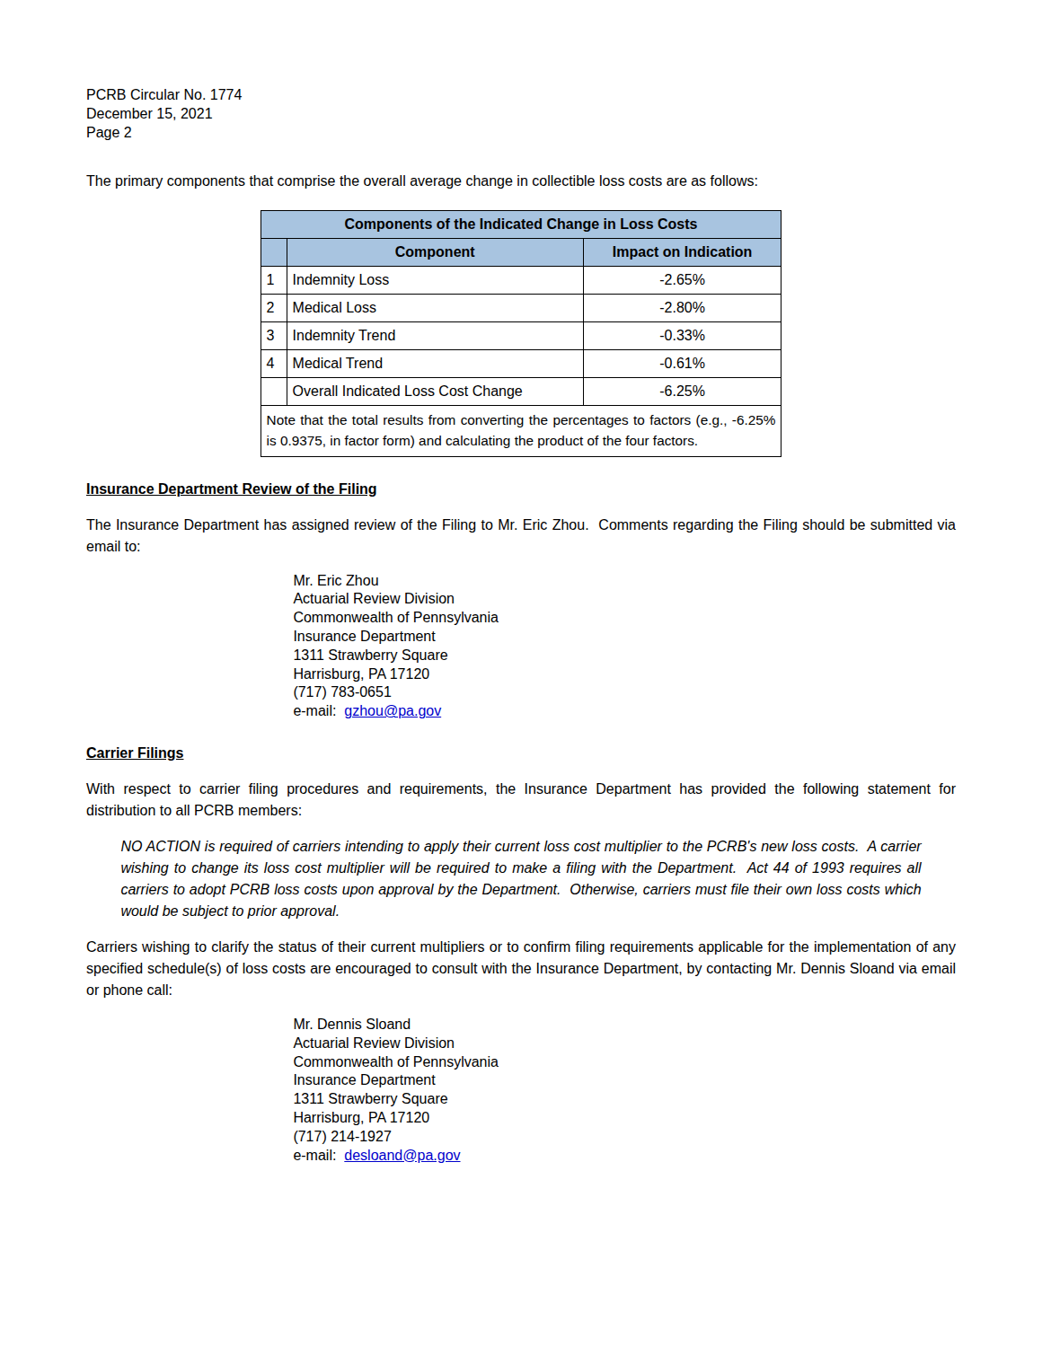PCRB Circular No. 1774
December 15, 2021
Page 2
The primary components that comprise the overall average change in collectible loss costs are as follows:
| Components of the Indicated Change in Loss Costs |
| --- |
| | Component | Impact on Indication |
| 1 | Indemnity Loss | -2.65% |
| 2 | Medical Loss | -2.80% |
| 3 | Indemnity Trend | -0.33% |
| 4 | Medical Trend | -0.61% |
| | Overall Indicated Loss Cost Change | -6.25% |
| Note that the total results from converting the percentages to factors (e.g., -6.25% is 0.9375, in factor form) and calculating the product of the four factors. |
Insurance Department Review of the Filing
The Insurance Department has assigned review of the Filing to Mr. Eric Zhou. Comments regarding the Filing should be submitted via email to:
Mr. Eric Zhou
Actuarial Review Division
Commonwealth of Pennsylvania
Insurance Department
1311 Strawberry Square
Harrisburg, PA 17120
(717) 783-0651
e-mail: gzhou@pa.gov
Carrier Filings
With respect to carrier filing procedures and requirements, the Insurance Department has provided the following statement for distribution to all PCRB members:
NO ACTION is required of carriers intending to apply their current loss cost multiplier to the PCRB's new loss costs. A carrier wishing to change its loss cost multiplier will be required to make a filing with the Department. Act 44 of 1993 requires all carriers to adopt PCRB loss costs upon approval by the Department. Otherwise, carriers must file their own loss costs which would be subject to prior approval.
Carriers wishing to clarify the status of their current multipliers or to confirm filing requirements applicable for the implementation of any specified schedule(s) of loss costs are encouraged to consult with the Insurance Department, by contacting Mr. Dennis Sloand via email or phone call:
Mr. Dennis Sloand
Actuarial Review Division
Commonwealth of Pennsylvania
Insurance Department
1311 Strawberry Square
Harrisburg, PA 17120
(717) 214-1927
e-mail: desloand@pa.gov